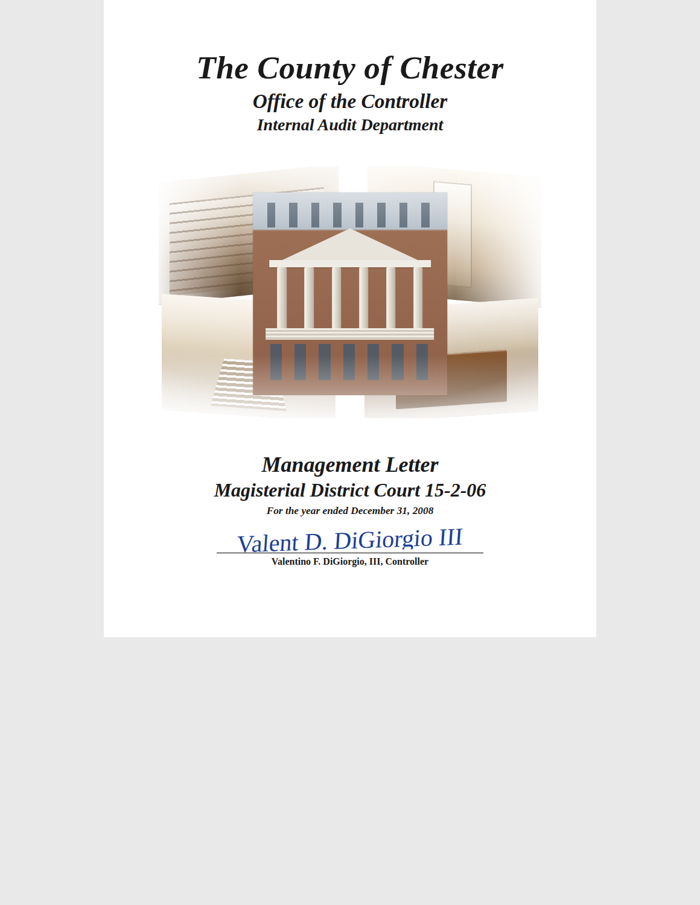The County of Chester
Office of the Controller
Internal Audit Department
Management Letter
Magisterial District Court 15-2-06
For the year ended December 31, 2008
Valent D. DiGiorgio III
Valentino F. DiGiorgio, III, Controller